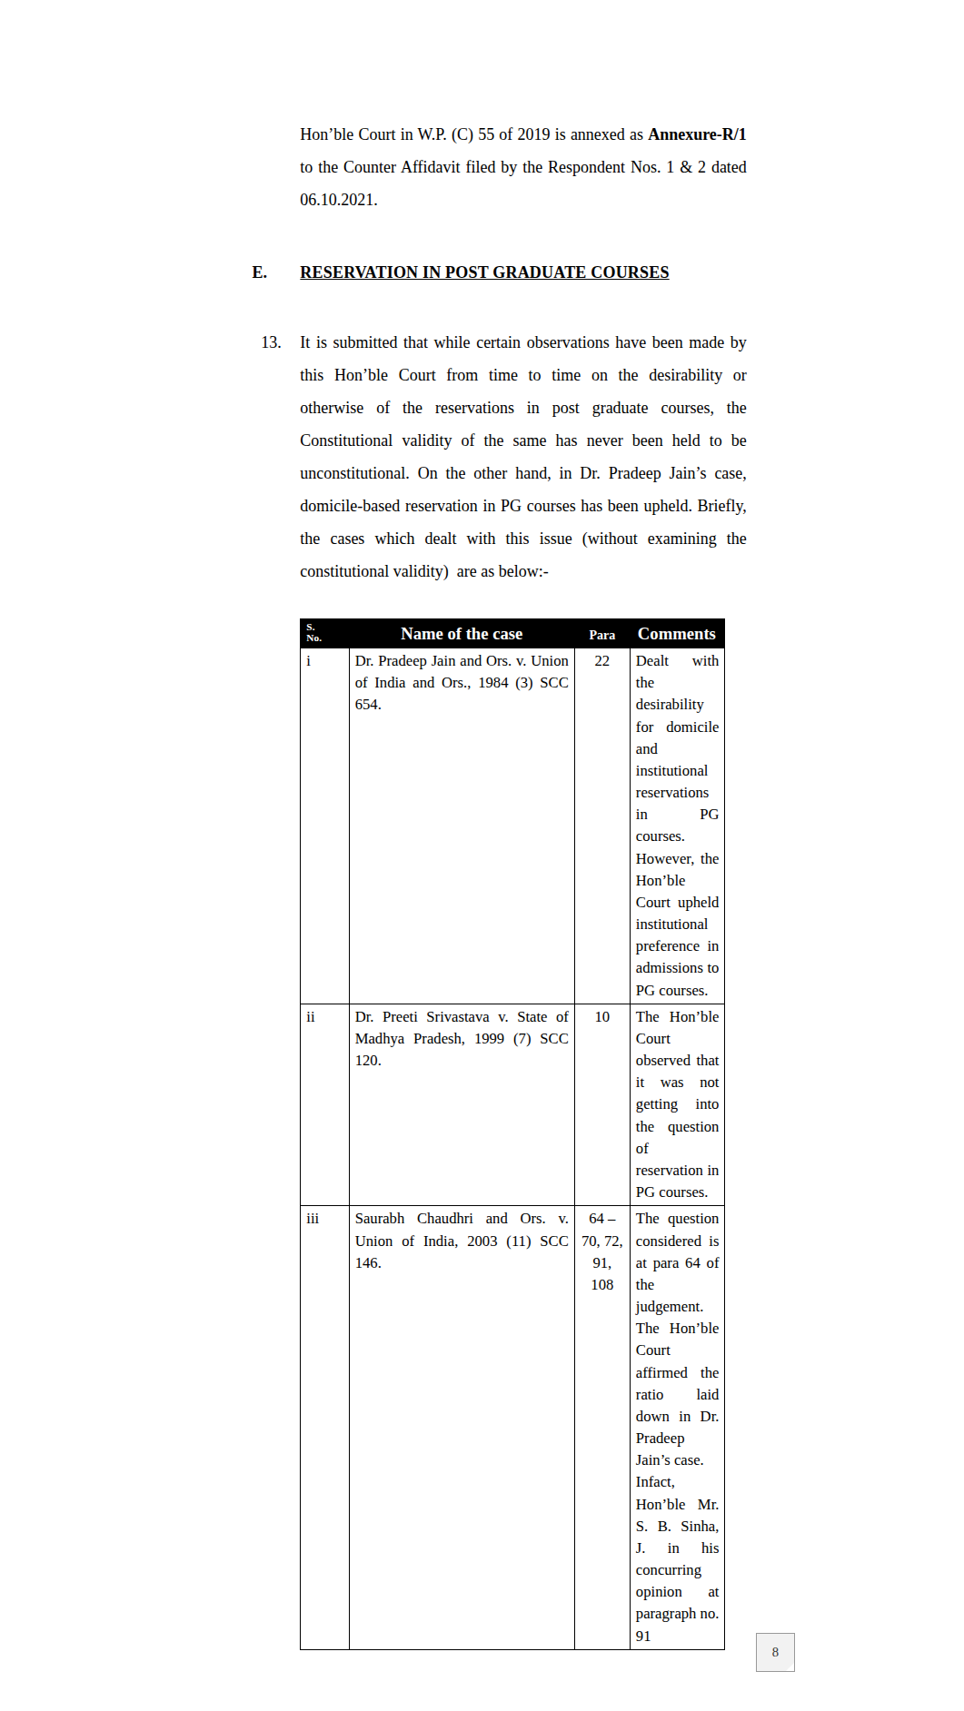Hon’ble Court in W.P. (C) 55 of 2019 is annexed as Annexure-R/1 to the Counter Affidavit filed by the Respondent Nos. 1 & 2 dated 06.10.2021.
E.
RESERVATION IN POST GRADUATE COURSES
13.
It is submitted that while certain observations have been made by this Hon’ble Court from time to time on the desirability or otherwise of the reservations in post graduate courses, the Constitutional validity of the same has never been held to be unconstitutional. On the other hand, in Dr. Pradeep Jain’s case, domicile-based reservation in PG courses has been upheld. Briefly, the cases which dealt with this issue (without examining the constitutional validity) are as below:-
| S. No. | Name of the case | Para | Comments |
| --- | --- | --- | --- |
| i | Dr. Pradeep Jain and Ors. v. Union of India and Ors., 1984 (3) SCC 654. | 22 | Dealt with the desirability for domicile and institutional reservations in PG courses. However, the Hon’ble Court upheld institutional preference in admissions to PG courses. |
| ii | Dr. Preeti Srivastava v. State of Madhya Pradesh, 1999 (7) SCC 120. | 10 | The Hon’ble Court observed that it was not getting into the question of reservation in PG courses. |
| iii | Saurabh Chaudhri and Ors. v. Union of India, 2003 (11) SCC 146. | 64 – 70, 72, 91, 108 | The question considered is at para 64 of the judgement. The Hon’ble Court affirmed the ratio laid down in Dr. Pradeep Jain’s case. Infact, Hon’ble Mr. S. B. Sinha, J. in his concurring opinion at paragraph no. 91 |
8